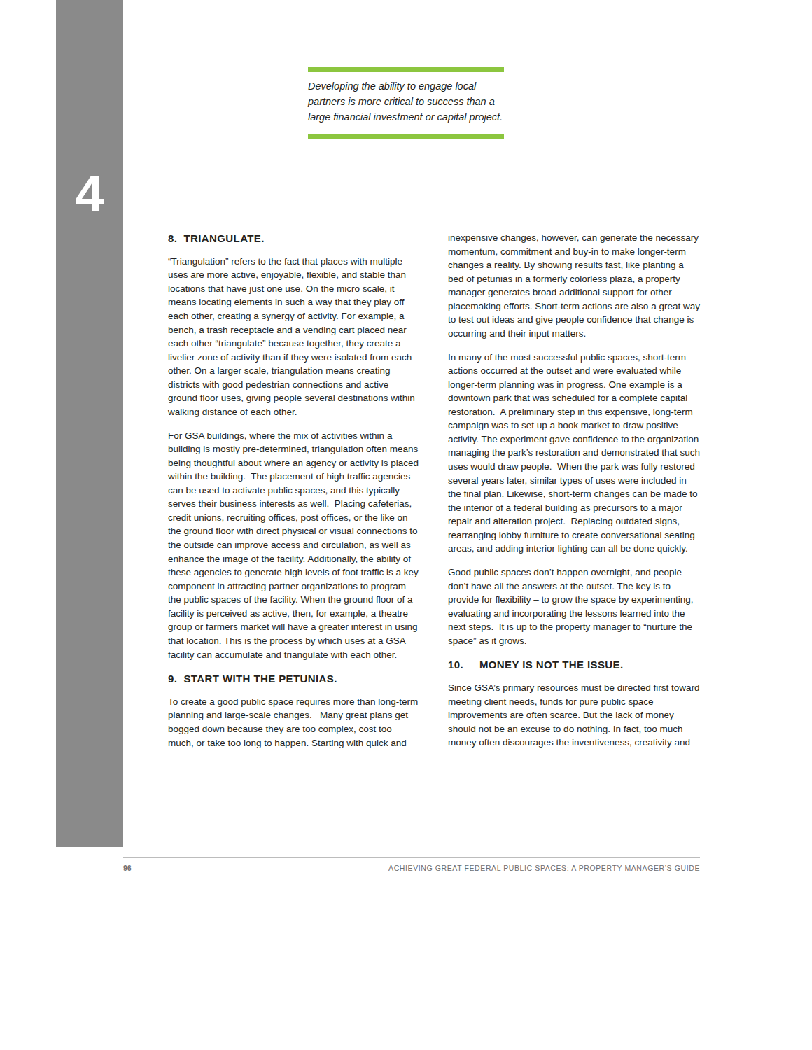4
IMPLEMENTATION
Developing the ability to engage local partners is more critical to success than a large financial investment or capital project.
8. TRIANGULATE.
“Triangulation” refers to the fact that places with multiple uses are more active, enjoyable, flexible, and stable than locations that have just one use. On the micro scale, it means locating elements in such a way that they play off each other, creating a synergy of activity. For example, a bench, a trash receptacle and a vending cart placed near each other “triangulate” because together, they create a livelier zone of activity than if they were isolated from each other. On a larger scale, triangulation means creating districts with good pedestrian connections and active ground floor uses, giving people several destinations within walking distance of each other.
For GSA buildings, where the mix of activities within a building is mostly pre-determined, triangulation often means being thoughtful about where an agency or activity is placed within the building. The placement of high traffic agencies can be used to activate public spaces, and this typically serves their business interests as well. Placing cafeterias, credit unions, recruiting offices, post offices, or the like on the ground floor with direct physical or visual connections to the outside can improve access and circulation, as well as enhance the image of the facility. Additionally, the ability of these agencies to generate high levels of foot traffic is a key component in attracting partner organizations to program the public spaces of the facility. When the ground floor of a facility is perceived as active, then, for example, a theatre group or farmers market will have a greater interest in using that location. This is the process by which uses at a GSA facility can accumulate and triangulate with each other.
9. START WITH THE PETUNIAS.
To create a good public space requires more than long-term planning and large-scale changes. Many great plans get bogged down because they are too complex, cost too much, or take too long to happen. Starting with quick and inexpensive changes, however, can generate the necessary momentum, commitment and buy-in to make longer-term changes a reality. By showing results fast, like planting a bed of petunias in a formerly colorless plaza, a property manager generates broad additional support for other placemaking efforts. Short-term actions are also a great way to test out ideas and give people confidence that change is occurring and their input matters.
In many of the most successful public spaces, short-term actions occurred at the outset and were evaluated while longer-term planning was in progress. One example is a downtown park that was scheduled for a complete capital restoration. A preliminary step in this expensive, long-term campaign was to set up a book market to draw positive activity. The experiment gave confidence to the organization managing the park’s restoration and demonstrated that such uses would draw people. When the park was fully restored several years later, similar types of uses were included in the final plan. Likewise, short-term changes can be made to the interior of a federal building as precursors to a major repair and alteration project. Replacing outdated signs, rearranging lobby furniture to create conversational seating areas, and adding interior lighting can all be done quickly.
Good public spaces don’t happen overnight, and people don’t have all the answers at the outset. The key is to provide for flexibility – to grow the space by experimenting, evaluating and incorporating the lessons learned into the next steps. It is up to the property manager to “nurture the space” as it grows.
10. MONEY IS NOT THE ISSUE.
Since GSA’s primary resources must be directed first toward meeting client needs, funds for pure public space improvements are often scarce. But the lack of money should not be an excuse to do nothing. In fact, too much money often discourages the inventiveness, creativity and
96 ACHIEVING GREAT FEDERAL PUBLIC SPACES: A PROPERTY MANAGER’S GUIDE